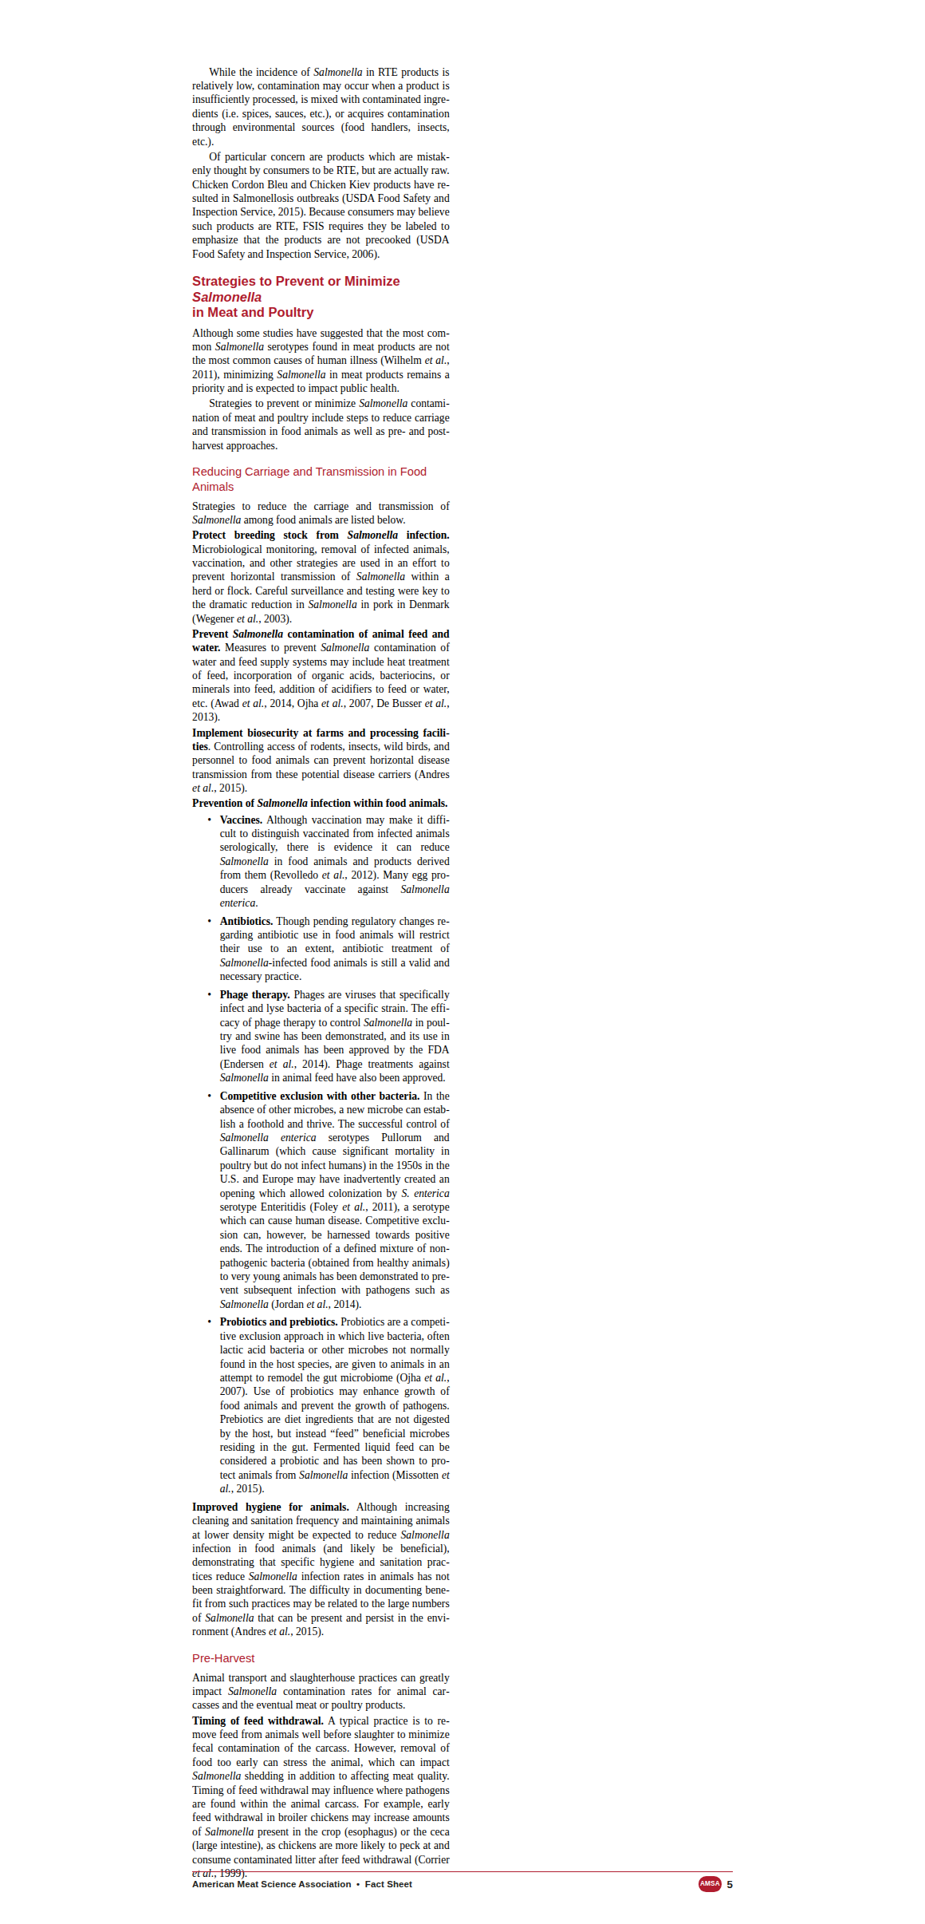While the incidence of Salmonella in RTE products is relatively low, contamination may occur when a product is insufficiently processed, is mixed with contaminated ingredients (i.e. spices, sauces, etc.), or acquires contamination through environmental sources (food handlers, insects, etc.).
Of particular concern are products which are mistakenly thought by consumers to be RTE, but are actually raw. Chicken Cordon Bleu and Chicken Kiev products have resulted in Salmonellosis outbreaks (USDA Food Safety and Inspection Service, 2015). Because consumers may believe such products are RTE, FSIS requires they be labeled to emphasize that the products are not precooked (USDA Food Safety and Inspection Service, 2006).
Strategies to Prevent or Minimize Salmonella
in Meat and Poultry
Although some studies have suggested that the most common Salmonella serotypes found in meat products are not the most common causes of human illness (Wilhelm et al., 2011), minimizing Salmonella in meat products remains a priority and is expected to impact public health.
Strategies to prevent or minimize Salmonella contamination of meat and poultry include steps to reduce carriage and transmission in food animals as well as pre- and post-harvest approaches.
Reducing Carriage and Transmission in Food Animals
Strategies to reduce the carriage and transmission of Salmonella among food animals are listed below.
Protect breeding stock from Salmonella infection. Microbiological monitoring, removal of infected animals, vaccination, and other strategies are used in an effort to prevent horizontal transmission of Salmonella within a herd or flock. Careful surveillance and testing were key to the dramatic reduction in Salmonella in pork in Denmark (Wegener et al., 2003).
Prevent Salmonella contamination of animal feed and water. Measures to prevent Salmonella contamination of water and feed supply systems may include heat treatment of feed, incorporation of organic acids, bacteriocins, or minerals into feed, addition of acidifiers to feed or water, etc. (Awad et al., 2014, Ojha et al., 2007, De Busser et al., 2013).
Implement biosecurity at farms and processing facilities. Controlling access of rodents, insects, wild birds, and personnel to food animals can prevent horizontal disease transmission from these potential disease carriers (Andres et al., 2015).
Prevention of Salmonella infection within food animals.
Vaccines. Although vaccination may make it difficult to distinguish vaccinated from infected animals serologically, there is evidence it can reduce Salmonella in food animals and products derived from them (Revolledo et al., 2012). Many egg producers already vaccinate against Salmonella enterica.
Antibiotics. Though pending regulatory changes regarding antibiotic use in food animals will restrict their use to an extent, antibiotic treatment of Salmonella-infected food animals is still a valid and necessary practice.
Phage therapy. Phages are viruses that specifically infect and lyse bacteria of a specific strain. The efficacy of phage therapy to control Salmonella in poultry and swine has been demonstrated, and its use in live food animals has been approved by the FDA (Endersen et al., 2014). Phage treatments against Salmonella in animal feed have also been approved.
Competitive exclusion with other bacteria. In the absence of other microbes, a new microbe can establish a foothold and thrive. The successful control of Salmonella enterica serotypes Pullorum and Gallinarum (which cause significant mortality in poultry but do not infect humans) in the 1950s in the U.S. and Europe may have inadvertently created an opening which allowed colonization by S. enterica serotype Enteritidis (Foley et al., 2011), a serotype which can cause human disease. Competitive exclusion can, however, be harnessed towards positive ends. The introduction of a defined mixture of nonpathogenic bacteria (obtained from healthy animals) to very young animals has been demonstrated to prevent subsequent infection with pathogens such as Salmonella (Jordan et al., 2014).
Probiotics and prebiotics. Probiotics are a competitive exclusion approach in which live bacteria, often lactic acid bacteria or other microbes not normally found in the host species, are given to animals in an attempt to remodel the gut microbiome (Ojha et al., 2007). Use of probiotics may enhance growth of food animals and prevent the growth of pathogens. Prebiotics are diet ingredients that are not digested by the host, but instead “feed” beneficial microbes residing in the gut. Fermented liquid feed can be considered a probiotic and has been shown to protect animals from Salmonella infection (Missotten et al., 2015).
Improved hygiene for animals. Although increasing cleaning and sanitation frequency and maintaining animals at lower density might be expected to reduce Salmonella infection in food animals (and likely be beneficial), demonstrating that specific hygiene and sanitation practices reduce Salmonella infection rates in animals has not been straightforward. The difficulty in documenting benefit from such practices may be related to the large numbers of Salmonella that can be present and persist in the environment (Andres et al., 2015).
Pre-Harvest
Animal transport and slaughterhouse practices can greatly impact Salmonella contamination rates for animal carcasses and the eventual meat or poultry products.
Timing of feed withdrawal. A typical practice is to remove feed from animals well before slaughter to minimize fecal contamination of the carcass. However, removal of food too early can stress the animal, which can impact Salmonella shedding in addition to affecting meat quality. Timing of feed withdrawal may influence where pathogens are found within the animal carcass. For example, early feed withdrawal in broiler chickens may increase amounts of Salmonella present in the crop (esophagus) or the ceca (large intestine), as chickens are more likely to peck at and consume contaminated litter after feed withdrawal (Corrier et al., 1999).
American Meat Science Association • Fact Sheet
AMSA 5